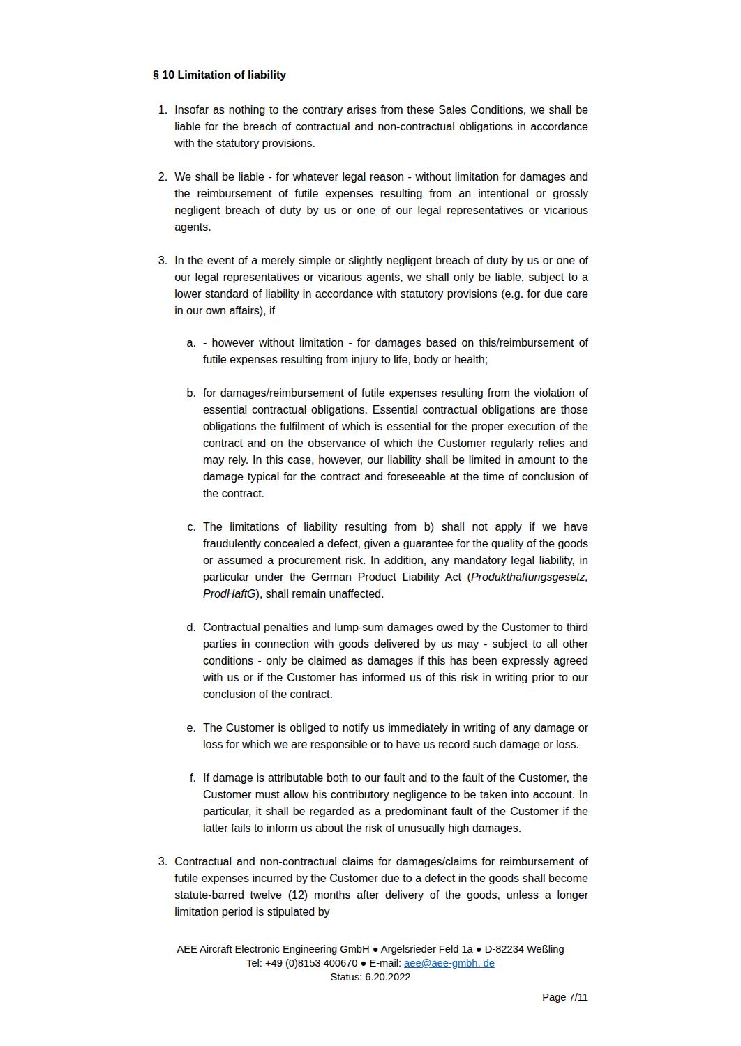§ 10 Limitation of liability
Insofar as nothing to the contrary arises from these Sales Conditions, we shall be liable for the breach of contractual and non-contractual obligations in accordance with the statutory provisions.
We shall be liable - for whatever legal reason - without limitation for damages and the reimbursement of futile expenses resulting from an intentional or grossly negligent breach of duty by us or one of our legal representatives or vicarious agents.
In the event of a merely simple or slightly negligent breach of duty by us or one of our legal representatives or vicarious agents, we shall only be liable, subject to a lower standard of liability in accordance with statutory provisions (e.g. for due care in our own affairs), if
- however without limitation - for damages based on this/reimbursement of futile expenses resulting from injury to life, body or health;
for damages/reimbursement of futile expenses resulting from the violation of essential contractual obligations. Essential contractual obligations are those obligations the fulfilment of which is essential for the proper execution of the contract and on the observance of which the Customer regularly relies and may rely. In this case, however, our liability shall be limited in amount to the damage typical for the contract and foreseeable at the time of conclusion of the contract.
The limitations of liability resulting from b) shall not apply if we have fraudulently concealed a defect, given a guarantee for the quality of the goods or assumed a procurement risk. In addition, any mandatory legal liability, in particular under the German Product Liability Act (Produkthaftungsgesetz, ProdHaftG), shall remain unaffected.
Contractual penalties and lump-sum damages owed by the Customer to third parties in connection with goods delivered by us may - subject to all other conditions - only be claimed as damages if this has been expressly agreed with us or if the Customer has informed us of this risk in writing prior to our conclusion of the contract.
The Customer is obliged to notify us immediately in writing of any damage or loss for which we are responsible or to have us record such damage or loss.
If damage is attributable both to our fault and to the fault of the Customer, the Customer must allow his contributory negligence to be taken into account. In particular, it shall be regarded as a predominant fault of the Customer if the latter fails to inform us about the risk of unusually high damages.
Contractual and non-contractual claims for damages/claims for reimbursement of futile expenses incurred by the Customer due to a defect in the goods shall become statute-barred twelve (12) months after delivery of the goods, unless a longer limitation period is stipulated by
AEE Aircraft Electronic Engineering GmbH ● Argelsrieder Feld 1a ● D-82234 Weßling
Tel: +49 (0)8153 400670 ● E-mail: aee@aee-gmbh. de
Status: 6.20.2022
Page 7/11